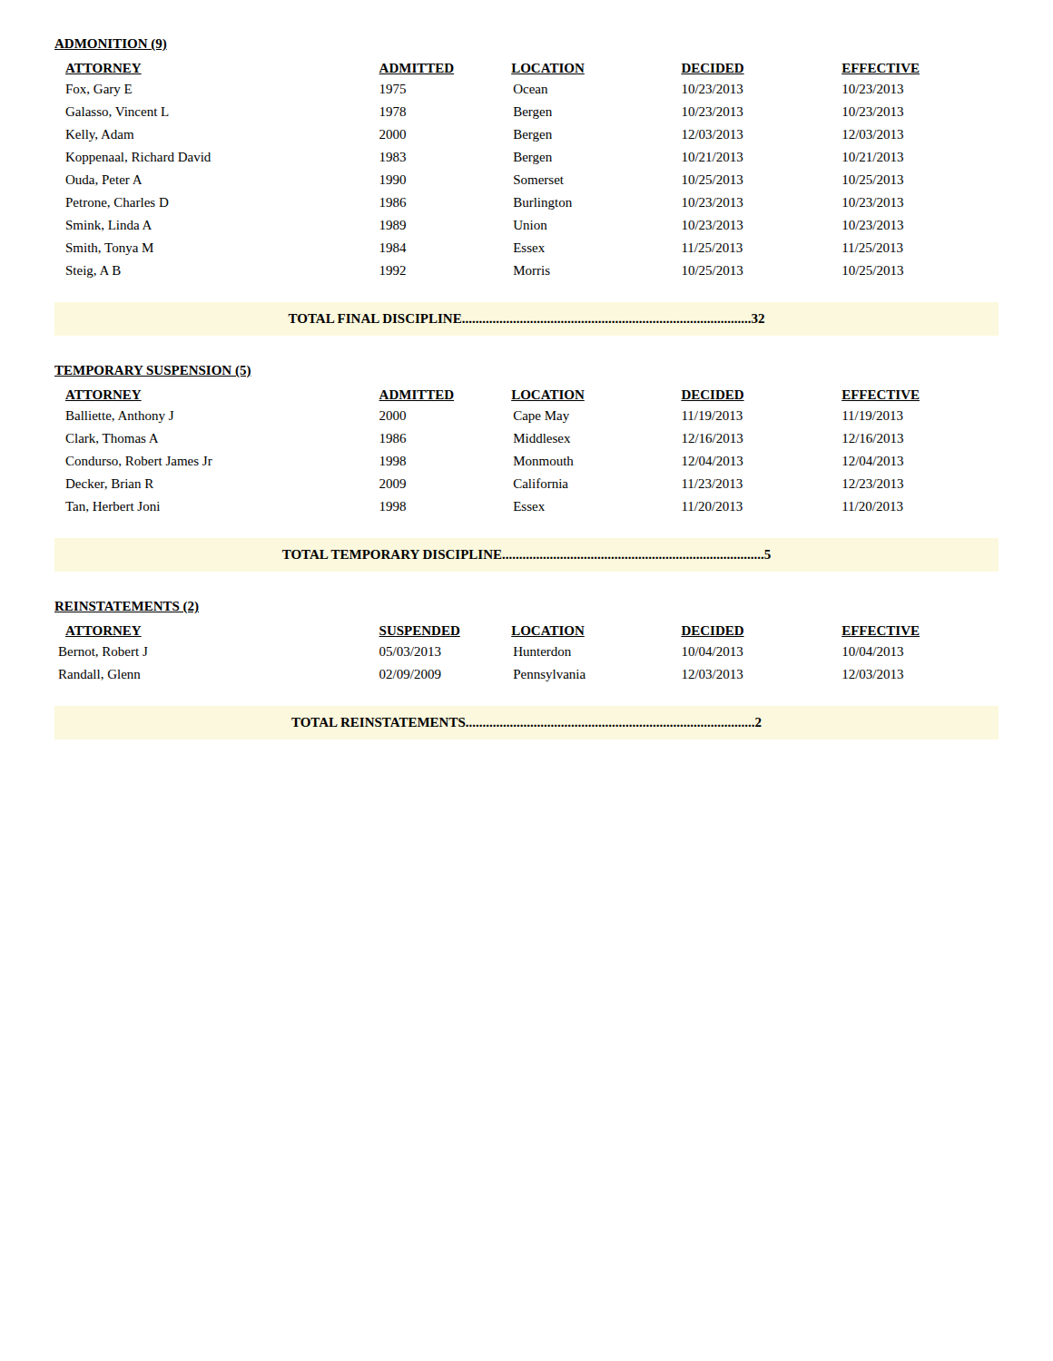ADMONITION (9)
| ATTORNEY | ADMITTED | LOCATION | DECIDED | EFFECTIVE |
| --- | --- | --- | --- | --- |
| Fox, Gary E | 1975 | Ocean | 10/23/2013 | 10/23/2013 |
| Galasso, Vincent L | 1978 | Bergen | 10/23/2013 | 10/23/2013 |
| Kelly, Adam | 2000 | Bergen | 12/03/2013 | 12/03/2013 |
| Koppenaal, Richard David | 1983 | Bergen | 10/21/2013 | 10/21/2013 |
| Ouda, Peter A | 1990 | Somerset | 10/25/2013 | 10/25/2013 |
| Petrone, Charles D | 1986 | Burlington | 10/23/2013 | 10/23/2013 |
| Smink, Linda A | 1989 | Union | 10/23/2013 | 10/23/2013 |
| Smith, Tonya M | 1984 | Essex | 11/25/2013 | 11/25/2013 |
| Steig, A B | 1992 | Morris | 10/25/2013 | 10/25/2013 |
TOTAL FINAL DISCIPLINE..................................................................................... 32
TEMPORARY SUSPENSION (5)
| ATTORNEY | ADMITTED | LOCATION | DECIDED | EFFECTIVE |
| --- | --- | --- | --- | --- |
| Balliette, Anthony J | 2000 | Cape May | 11/19/2013 | 11/19/2013 |
| Clark, Thomas A | 1986 | Middlesex | 12/16/2013 | 12/16/2013 |
| Condurso, Robert James Jr | 1998 | Monmouth | 12/04/2013 | 12/04/2013 |
| Decker, Brian R | 2009 | California | 11/23/2013 | 12/23/2013 |
| Tan, Herbert Joni | 1998 | Essex | 11/20/2013 | 11/20/2013 |
TOTAL TEMPORARY DISCIPLINE............................................................................. 5
REINSTATEMENTS (2)
| ATTORNEY | SUSPENDED | LOCATION | DECIDED | EFFECTIVE |
| --- | --- | --- | --- | --- |
| Bernot, Robert J | 05/03/2013 | Hunterdon | 10/04/2013 | 10/04/2013 |
| Randall, Glenn | 02/09/2009 | Pennsylvania | 12/03/2013 | 12/03/2013 |
TOTAL REINSTATEMENTS..................................................................................... 2